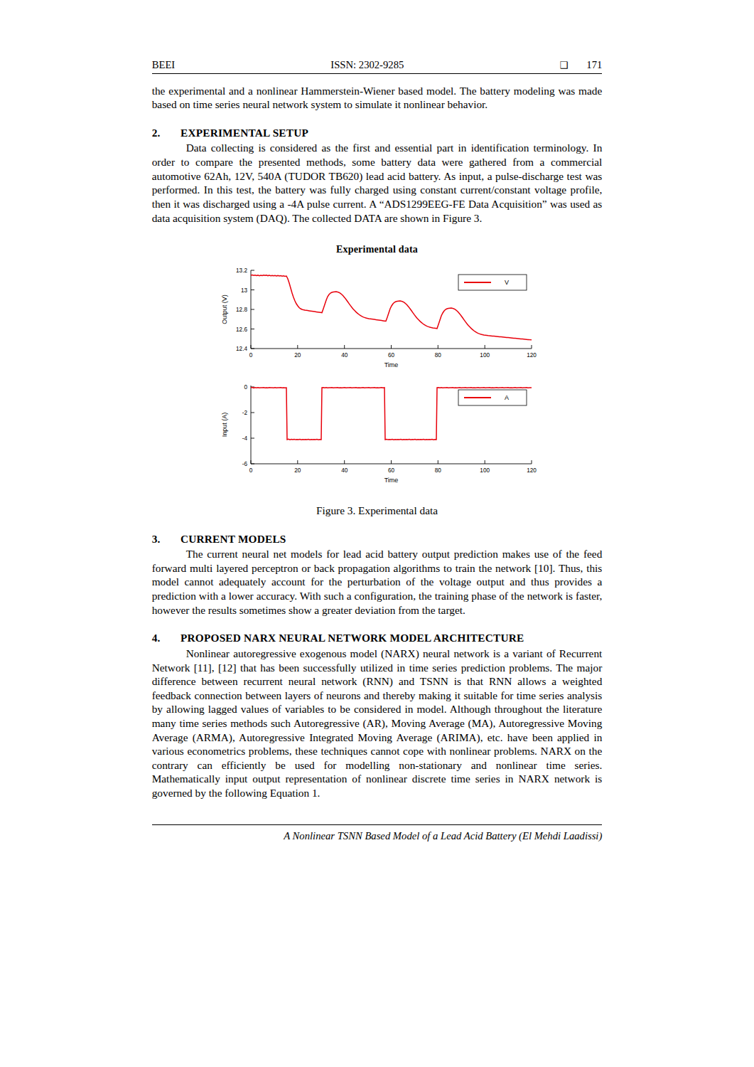BEEI
ISSN: 2302-9285
❑171
the experimental and a nonlinear Hammerstein-Wiener based model. The battery modeling was made based on time series neural network system to simulate it nonlinear behavior.
2. EXPERIMENTAL SETUP
Data collecting is considered as the first and essential part in identification terminology. In order to compare the presented methods, some battery data were gathered from a commercial automotive 62Ah, 12V, 540A (TUDOR TB620) lead acid battery. As input, a pulse-discharge test was performed. In this test, the battery was fully charged using constant current/constant voltage profile, then it was discharged using a -4A pulse current. A “ADS1299EEG-FE Data Acquisition” was used as data acquisition system (DAQ). The collected DATA are shown in Figure 3.
Experimental data
12.4 12.6 12.8 13 13.2 0 20 40 60 80 100 120 Time Output (V) V 0 -2 -4 -6 0 20 40 60 80 100 120 Time Input (A) A
Figure 3. Experimental data
3. CURRENT MODELS
The current neural net models for lead acid battery output prediction makes use of the feed forward multi layered perceptron or back propagation algorithms to train the network [10]. Thus, this model cannot adequately account for the perturbation of the voltage output and thus provides a prediction with a lower accuracy. With such a configuration, the training phase of the network is faster, however the results sometimes show a greater deviation from the target.
4. PROPOSED NARX NEURAL NETWORK MODEL ARCHITECTURE
Nonlinear autoregressive exogenous model (NARX) neural network is a variant of Recurrent Network [11], [12] that has been successfully utilized in time series prediction problems. The major difference between recurrent neural network (RNN) and TSNN is that RNN allows a weighted feedback connection between layers of neurons and thereby making it suitable for time series analysis by allowing lagged values of variables to be considered in model. Although throughout the literature many time series methods such Autoregressive (AR), Moving Average (MA), Autoregressive Moving Average (ARMA), Autoregressive Integrated Moving Average (ARIMA), etc. have been applied in various econometrics problems, these techniques cannot cope with nonlinear problems. NARX on the contrary can efficiently be used for modelling non-stationary and nonlinear time series. Mathematically input output representation of nonlinear discrete time series in NARX network is governed by the following Equation 1.
A Nonlinear TSNN Based Model of a Lead Acid Battery (El Mehdi Laadissi)